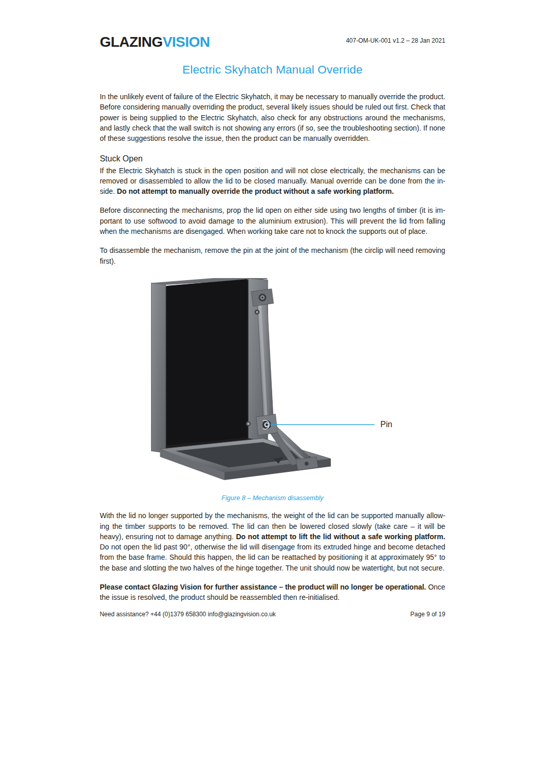GLAZING VISION
407-OM-UK-001 v1.2 – 28 Jan 2021
Electric Skyhatch Manual Override
In the unlikely event of failure of the Electric Skyhatch, it may be necessary to manually override the product. Before considering manually overriding the product, several likely issues should be ruled out first. Check that power is being supplied to the Electric Skyhatch, also check for any obstructions around the mechanisms, and lastly check that the wall switch is not showing any errors (if so, see the troubleshooting section). If none of these suggestions resolve the issue, then the product can be manually overridden.
Stuck Open
If the Electric Skyhatch is stuck in the open position and will not close electrically, the mechanisms can be removed or disassembled to allow the lid to be closed manually. Manual override can be done from the inside. Do not attempt to manually override the product without a safe working platform.
Before disconnecting the mechanisms, prop the lid open on either side using two lengths of timber (it is important to use softwood to avoid damage to the aluminium extrusion). This will prevent the lid from falling when the mechanisms are disengaged. When working take care not to knock the supports out of place.
To disassemble the mechanism, remove the pin at the joint of the mechanism (the circlip will need removing first).
Pin
Figure 8 – Mechanism disassembly
With the lid no longer supported by the mechanisms, the weight of the lid can be supported manually allowing the timber supports to be removed. The lid can then be lowered closed slowly (take care – it will be heavy), ensuring not to damage anything. Do not attempt to lift the lid without a safe working platform. Do not open the lid past 90°, otherwise the lid will disengage from its extruded hinge and become detached from the base frame. Should this happen, the lid can be reattached by positioning it at approximately 95° to the base and slotting the two halves of the hinge together. The unit should now be watertight, but not secure.
Please contact Glazing Vision for further assistance – the product will no longer be operational. Once the issue is resolved, the product should be reassembled then re-initialised.
Need assistance? +44 (0)1379 658300 info@glazingvision.co.uk Page 9 of 19